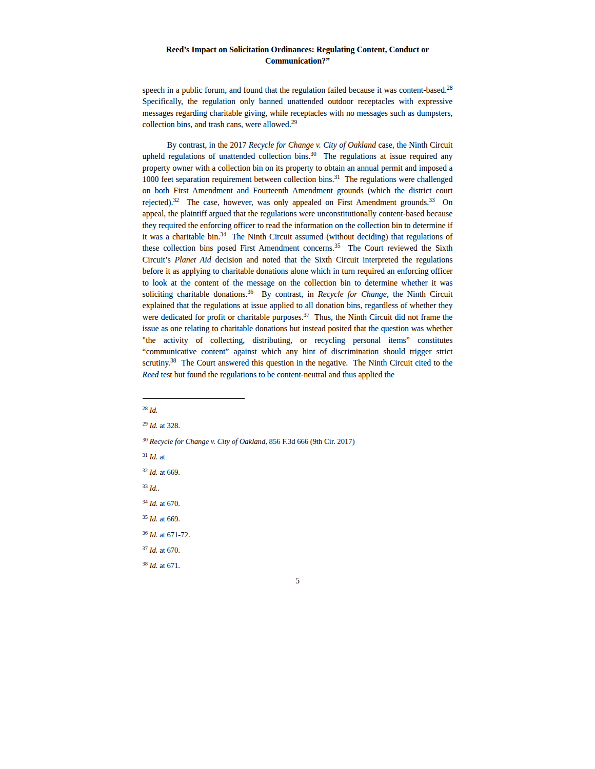Reed’s Impact on Solicitation Ordinances: Regulating Content, Conduct or
Communication?”
speech in a public forum, and found that the regulation failed because it was content-based.28 Specifically, the regulation only banned unattended outdoor receptacles with expressive messages regarding charitable giving, while receptacles with no messages such as dumpsters, collection bins, and trash cans, were allowed.29
By contrast, in the 2017 Recycle for Change v. City of Oakland case, the Ninth Circuit upheld regulations of unattended collection bins.30 The regulations at issue required any property owner with a collection bin on its property to obtain an annual permit and imposed a 1000 feet separation requirement between collection bins.31 The regulations were challenged on both First Amendment and Fourteenth Amendment grounds (which the district court rejected).32 The case, however, was only appealed on First Amendment grounds.33 On appeal, the plaintiff argued that the regulations were unconstitutionally content-based because they required the enforcing officer to read the information on the collection bin to determine if it was a charitable bin.34 The Ninth Circuit assumed (without deciding) that regulations of these collection bins posed First Amendment concerns.35 The Court reviewed the Sixth Circuit’s Planet Aid decision and noted that the Sixth Circuit interpreted the regulations before it as applying to charitable donations alone which in turn required an enforcing officer to look at the content of the message on the collection bin to determine whether it was soliciting charitable donations.36 By contrast, in Recycle for Change, the Ninth Circuit explained that the regulations at issue applied to all donation bins, regardless of whether they were dedicated for profit or charitable purposes.37 Thus, the Ninth Circuit did not frame the issue as one relating to charitable donations but instead posited that the question was whether "the activity of collecting, distributing, or recycling personal items” constitutes “communicative content” against which any hint of discrimination should trigger strict scrutiny.38 The Court answered this question in the negative. The Ninth Circuit cited to the Reed test but found the regulations to be content-neutral and thus applied the
28 Id.
29 Id. at 328.
30 Recycle for Change v. City of Oakland, 856 F.3d 666 (9th Cir. 2017)
31 Id. at
32 Id. at 669.
33 Id..
34 Id. at 670.
35 Id. at 669.
36 Id. at 671-72.
37 Id. at 670.
38 Id. at 671.
5